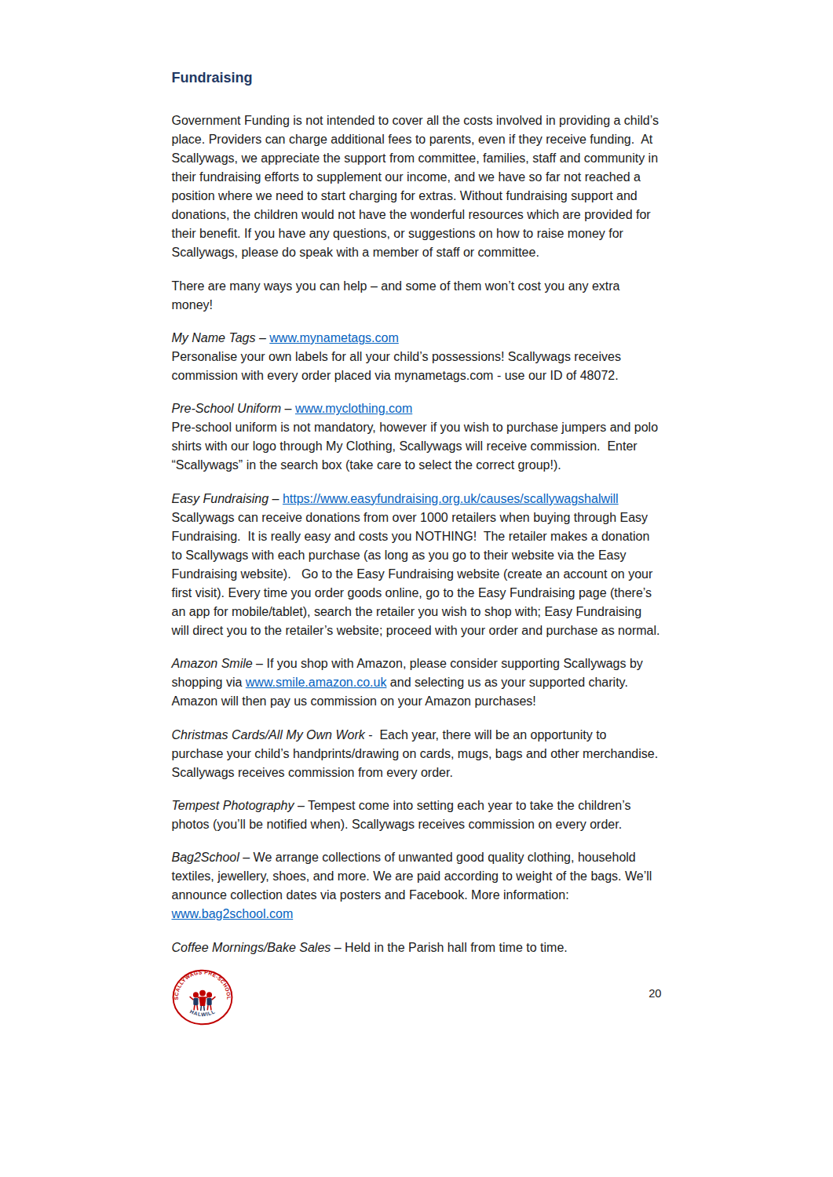Fundraising
Government Funding is not intended to cover all the costs involved in providing a child’s place. Providers can charge additional fees to parents, even if they receive funding. At Scallywags, we appreciate the support from committee, families, staff and community in their fundraising efforts to supplement our income, and we have so far not reached a position where we need to start charging for extras. Without fundraising support and donations, the children would not have the wonderful resources which are provided for their benefit. If you have any questions, or suggestions on how to raise money for Scallywags, please do speak with a member of staff or committee.
There are many ways you can help – and some of them won’t cost you any extra money!
My Name Tags – www.mynametags.com
Personalise your own labels for all your child’s possessions! Scallywags receives commission with every order placed via mynametags.com - use our ID of 48072.
Pre-School Uniform – www.myclothing.com
Pre-school uniform is not mandatory, however if you wish to purchase jumpers and polo shirts with our logo through My Clothing, Scallywags will receive commission. Enter “Scallywags” in the search box (take care to select the correct group!).
Easy Fundraising – https://www.easyfundraising.org.uk/causes/scallywagshalwill
Scallywags can receive donations from over 1000 retailers when buying through Easy Fundraising. It is really easy and costs you NOTHING! The retailer makes a donation to Scallywags with each purchase (as long as you go to their website via the Easy Fundraising website). Go to the Easy Fundraising website (create an account on your first visit). Every time you order goods online, go to the Easy Fundraising page (there’s an app for mobile/tablet), search the retailer you wish to shop with; Easy Fundraising will direct you to the retailer’s website; proceed with your order and purchase as normal.
Amazon Smile – If you shop with Amazon, please consider supporting Scallywags by shopping via www.smile.amazon.co.uk and selecting us as your supported charity. Amazon will then pay us commission on your Amazon purchases!
Christmas Cards/All My Own Work - Each year, there will be an opportunity to purchase your child’s handprints/drawing on cards, mugs, bags and other merchandise. Scallywags receives commission from every order.
Tempest Photography – Tempest come into setting each year to take the children’s photos (you’ll be notified when). Scallywags receives commission on every order.
Bag2School – We arrange collections of unwanted good quality clothing, household textiles, jewellery, shoes, and more. We are paid according to weight of the bags. We’ll announce collection dates via posters and Facebook. More information: www.bag2school.com
Coffee Mornings/Bake Sales – Held in the Parish hall from time to time.
SCALLYWAGS PRE-SCHOOL HALWILL
20